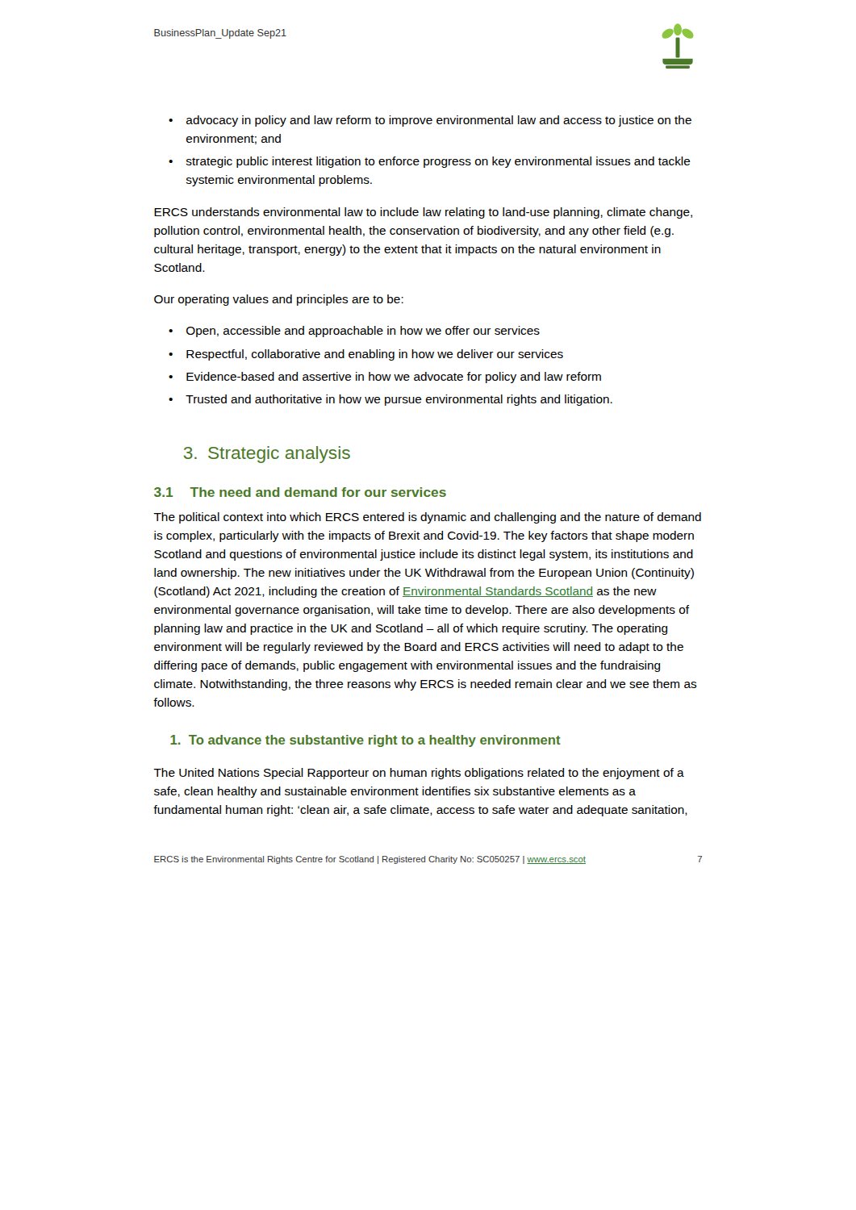BusinessPlan_Update Sep21
advocacy in policy and law reform to improve environmental law and access to justice on the environment; and
strategic public interest litigation to enforce progress on key environmental issues and tackle systemic environmental problems.
ERCS understands environmental law to include law relating to land-use planning, climate change, pollution control, environmental health, the conservation of biodiversity, and any other field (e.g. cultural heritage, transport, energy) to the extent that it impacts on the natural environment in Scotland.
Our operating values and principles are to be:
Open, accessible and approachable in how we offer our services
Respectful, collaborative and enabling in how we deliver our services
Evidence-based and assertive in how we advocate for policy and law reform
Trusted and authoritative in how we pursue environmental rights and litigation.
3. Strategic analysis
3.1 The need and demand for our services
The political context into which ERCS entered is dynamic and challenging and the nature of demand is complex, particularly with the impacts of Brexit and Covid-19. The key factors that shape modern Scotland and questions of environmental justice include its distinct legal system, its institutions and land ownership. The new initiatives under the UK Withdrawal from the European Union (Continuity) (Scotland) Act 2021, including the creation of Environmental Standards Scotland as the new environmental governance organisation, will take time to develop. There are also developments of planning law and practice in the UK and Scotland – all of which require scrutiny. The operating environment will be regularly reviewed by the Board and ERCS activities will need to adapt to the differing pace of demands, public engagement with environmental issues and the fundraising climate. Notwithstanding, the three reasons why ERCS is needed remain clear and we see them as follows.
To advance the substantive right to a healthy environment
The United Nations Special Rapporteur on human rights obligations related to the enjoyment of a safe, clean healthy and sustainable environment identifies six substantive elements as a fundamental human right: ‘clean air, a safe climate, access to safe water and adequate sanitation,
ERCS is the Environmental Rights Centre for Scotland | Registered Charity No: SC050257 | www.ercs.scot
7